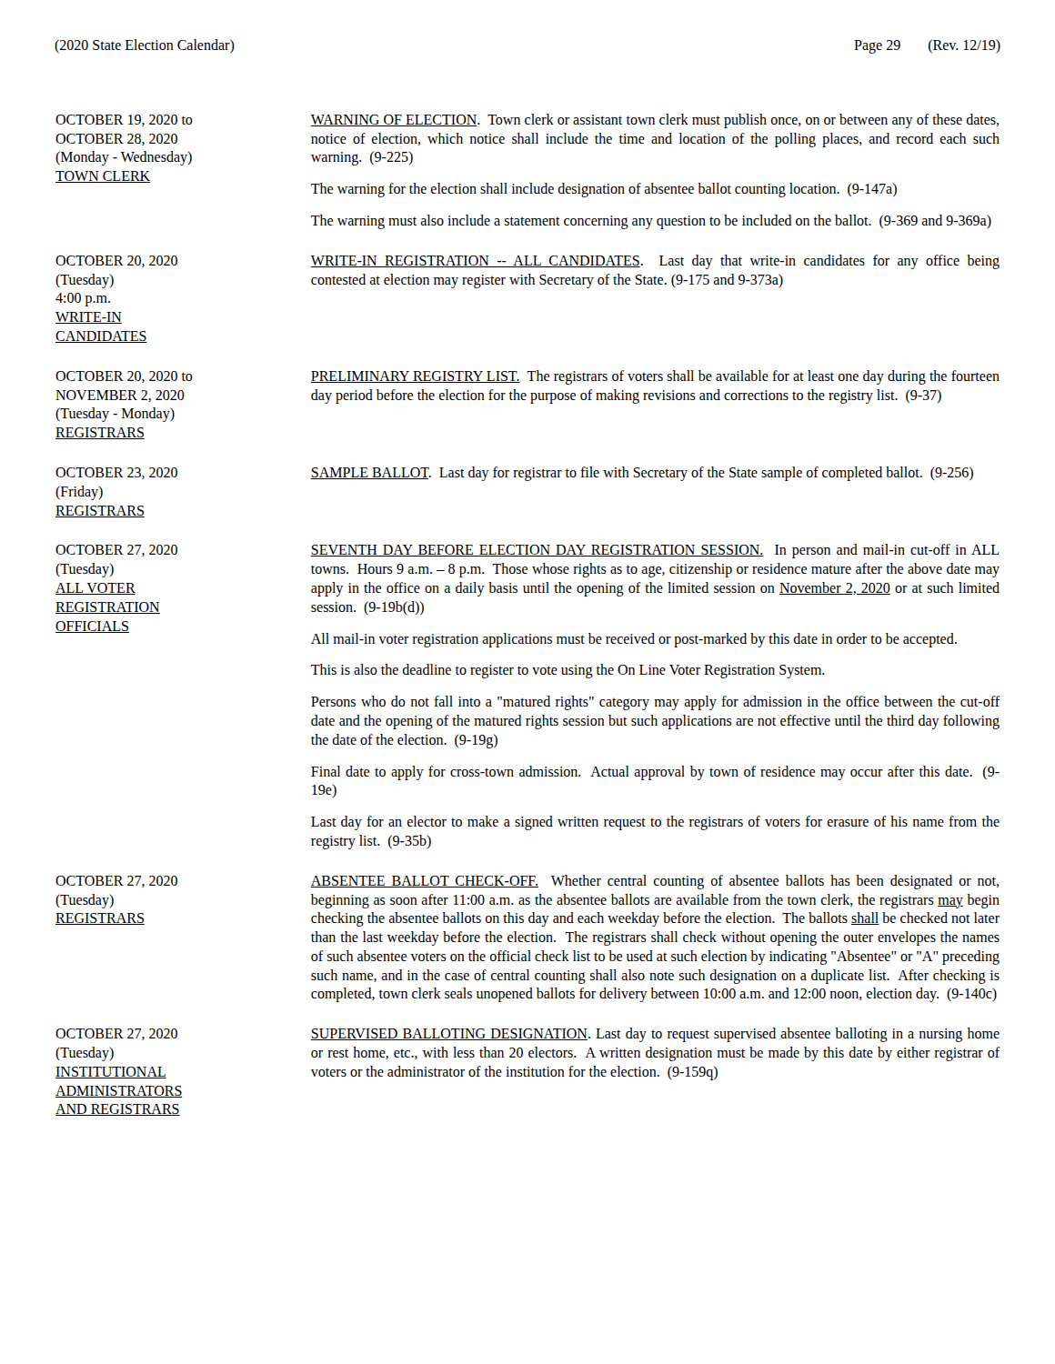(2020 State Election Calendar)
Page 29(Rev. 12/19)
| OCTOBER 19, 2020 to OCTOBER 28, 2020 (Monday - Wednesday) TOWN CLERK | WARNING OF ELECTION . Town clerk or assistant town clerk must publish once, on or between any of these dates, notice of election, which notice shall include the time and location of the polling places, and record each such warning. (9-225) The warning for the election shall include designation of absentee ballot counting location. (9-147a) The warning must also include a statement concerning any question to be included on the ballot. (9-369 and 9-369a) |
| OCTOBER 20, 2020 (Tuesday) 4:00 p.m. WRITE-IN CANDIDATES | WRITE-IN REGISTRATION -- ALL CANDIDATES . Last day that write-in candidates for any office being contested at election may register with Secretary of the State. (9-175 and 9-373a) |
| OCTOBER 20, 2020 to NOVEMBER 2, 2020 (Tuesday - Monday) REGISTRARS | PRELIMINARY REGISTRY LIST. The registrars of voters shall be available for at least one day during the fourteen day period before the election for the purpose of making revisions and corrections to the registry list. (9-37) |
| OCTOBER 23, 2020 (Friday) REGISTRARS | SAMPLE BALLOT . Last day for registrar to file with Secretary of the State sample of completed ballot. (9-256) |
| OCTOBER 27, 2020 (Tuesday) ALL VOTER REGISTRATION OFFICIALS | SEVENTH DAY BEFORE ELECTION DAY REGISTRATION SESSION. In person and mail-in cut-off in ALL towns. Hours 9 a.m. – 8 p.m. Those whose rights as to age, citizenship or residence mature after the above date may apply in the office on a daily basis until the opening of the limited session on November 2, 2020 or at such limited session. (9-19b(d)) All mail-in voter registration applications must be received or post-marked by this date in order to be accepted. This is also the deadline to register to vote using the On Line Voter Registration System. Persons who do not fall into a "matured rights" category may apply for admission in the office between the cut-off date and the opening of the matured rights session but such applications are not effective until the third day following the date of the election. (9-19g) Final date to apply for cross-town admission. Actual approval by town of residence may occur after this date. (9-19e) Last day for an elector to make a signed written request to the registrars of voters for erasure of his name from the registry list. (9-35b) |
| OCTOBER 27, 2020 (Tuesday) REGISTRARS | ABSENTEE BALLOT CHECK-OFF. Whether central counting of absentee ballots has been designated or not, beginning as soon after 11:00 a.m. as the absentee ballots are available from the town clerk, the registrars may begin checking the absentee ballots on this day and each weekday before the election. The ballots shall be checked not later than the last weekday before the election. The registrars shall check without opening the outer envelopes the names of such absentee voters on the official check list to be used at such election by indicating "Absentee" or "A" preceding such name, and in the case of central counting shall also note such designation on a duplicate list. After checking is completed, town clerk seals unopened ballots for delivery between 10:00 a.m. and 12:00 noon, election day. (9-140c) |
| OCTOBER 27, 2020 (Tuesday) INSTITUTIONAL ADMINISTRATORS AND REGISTRARS | SUPERVISED BALLOTING DESIGNATION . Last day to request supervised absentee balloting in a nursing home or rest home, etc., with less than 20 electors. A written designation must be made by this date by either registrar of voters or the administrator of the institution for the election. (9-159q) |